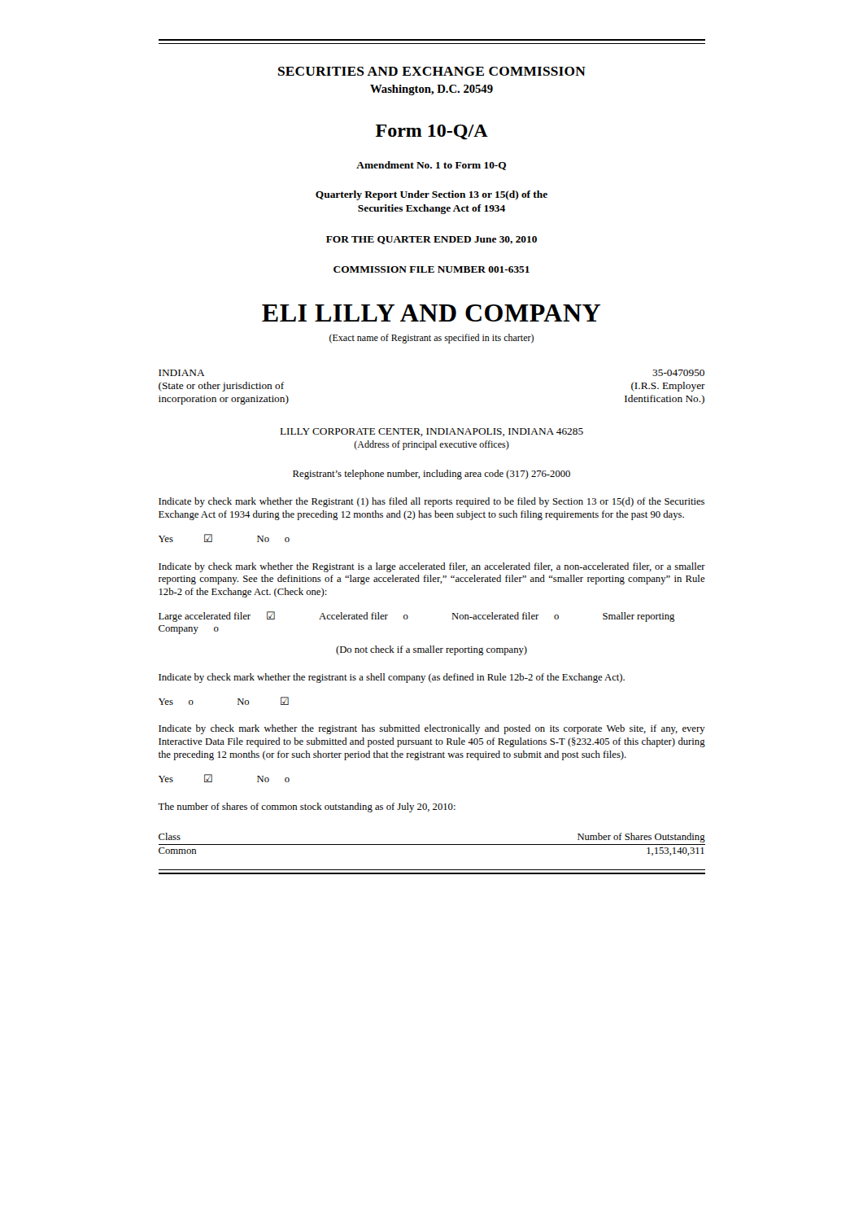SECURITIES AND EXCHANGE COMMISSION
Washington, D.C. 20549
Form 10-Q/A
Amendment No. 1 to Form 10-Q
Quarterly Report Under Section 13 or 15(d) of the
Securities Exchange Act of 1934
FOR THE QUARTER ENDED June 30, 2010
COMMISSION FILE NUMBER 001-6351
ELI LILLY AND COMPANY
(Exact name of Registrant as specified in its charter)
| INDIANA | 35-0470950 |
| (State or other jurisdiction of | (I.R.S. Employer |
| incorporation or organization) | Identification No.) |
LILLY CORPORATE CENTER, INDIANAPOLIS, INDIANA 46285
(Address of principal executive offices)
Registrant’s telephone number, including area code (317) 276-2000
Indicate by check mark whether the Registrant (1) has filed all reports required to be filed by Section 13 or 15(d) of the Securities Exchange Act of 1934 during the preceding 12 months and (2) has been subject to such filing requirements for the past 90 days.
Yes ☑ No o
Indicate by check mark whether the Registrant is a large accelerated filer, an accelerated filer, a non-accelerated filer, or a smaller reporting company. See the definitions of a “large accelerated filer,” “accelerated filer” and “smaller reporting company” in Rule 12b-2 of the Exchange Act. (Check one):
Large accelerated filer ☑ Accelerated filer o Non-accelerated filer o Smaller reporting Company o
(Do not check if a smaller reporting company)
Indicate by check mark whether the registrant is a shell company (as defined in Rule 12b-2 of the Exchange Act).
Yes o No ☑
Indicate by check mark whether the registrant has submitted electronically and posted on its corporate Web site, if any, every Interactive Data File required to be submitted and posted pursuant to Rule 405 of Regulations S-T (§232.405 of this chapter) during the preceding 12 months (or for such shorter period that the registrant was required to submit and post such files).
Yes ☑ No o
The number of shares of common stock outstanding as of July 20, 2010:
| Class | Number of Shares Outstanding |
| Common | 1,153,140,311 |